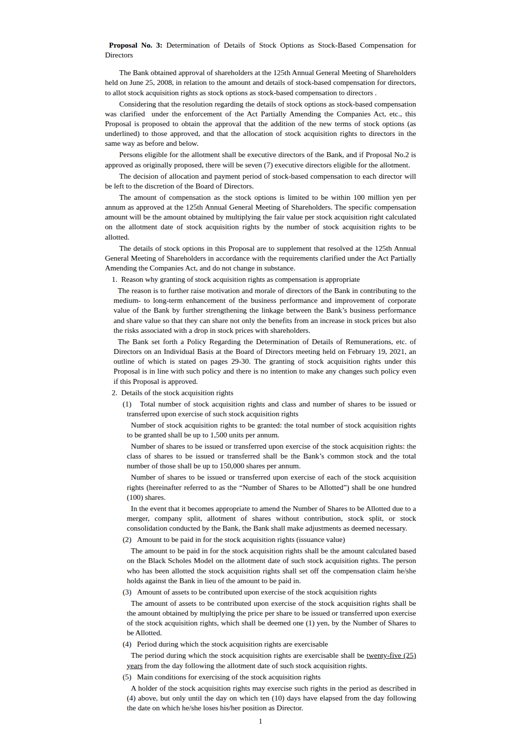Proposal No. 3: Determination of Details of Stock Options as Stock-Based Compensation for Directors
The Bank obtained approval of shareholders at the 125th Annual General Meeting of Shareholders held on June 25, 2008, in relation to the amount and details of stock-based compensation for directors, to allot stock acquisition rights as stock options as stock-based compensation to directors .
Considering that the resolution regarding the details of stock options as stock-based compensation was clarified under the enforcement of the Act Partially Amending the Companies Act, etc., this Proposal is proposed to obtain the approval that the addition of the new terms of stock options (as underlined) to those approved, and that the allocation of stock acquisition rights to directors in the same way as before and below.
Persons eligible for the allotment shall be executive directors of the Bank, and if Proposal No.2 is approved as originally proposed, there will be seven (7) executive directors eligible for the allotment.
The decision of allocation and payment period of stock-based compensation to each director will be left to the discretion of the Board of Directors.
The amount of compensation as the stock options is limited to be within 100 million yen per annum as approved at the 125th Annual General Meeting of Shareholders. The specific compensation amount will be the amount obtained by multiplying the fair value per stock acquisition right calculated on the allotment date of stock acquisition rights by the number of stock acquisition rights to be allotted.
The details of stock options in this Proposal are to supplement that resolved at the 125th Annual General Meeting of Shareholders in accordance with the requirements clarified under the Act Partially Amending the Companies Act, and do not change in substance.
1. Reason why granting of stock acquisition rights as compensation is appropriate
The reason is to further raise motivation and morale of directors of the Bank in contributing to the medium- to long-term enhancement of the business performance and improvement of corporate value of the Bank by further strengthening the linkage between the Bank’s business performance and share value so that they can share not only the benefits from an increase in stock prices but also the risks associated with a drop in stock prices with shareholders.
The Bank set forth a Policy Regarding the Determination of Details of Remunerations, etc. of Directors on an Individual Basis at the Board of Directors meeting held on February 19, 2021, an outline of which is stated on pages 29-30. The granting of stock acquisition rights under this Proposal is in line with such policy and there is no intention to make any changes such policy even if this Proposal is approved.
2. Details of the stock acquisition rights
(1) Total number of stock acquisition rights and class and number of shares to be issued or transferred upon exercise of such stock acquisition rights
Number of stock acquisition rights to be granted: the total number of stock acquisition rights to be granted shall be up to 1,500 units per annum.
Number of shares to be issued or transferred upon exercise of the stock acquisition rights: the class of shares to be issued or transferred shall be the Bank’s common stock and the total number of those shall be up to 150,000 shares per annum.
Number of shares to be issued or transferred upon exercise of each of the stock acquisition rights (hereinafter referred to as the “Number of Shares to be Allotted”) shall be one hundred (100) shares.
In the event that it becomes appropriate to amend the Number of Shares to be Allotted due to a merger, company split, allotment of shares without contribution, stock split, or stock consolidation conducted by the Bank, the Bank shall make adjustments as deemed necessary.
(2) Amount to be paid in for the stock acquisition rights (issuance value)
The amount to be paid in for the stock acquisition rights shall be the amount calculated based on the Black Scholes Model on the allotment date of such stock acquisition rights. The person who has been allotted the stock acquisition rights shall set off the compensation claim he/she holds against the Bank in lieu of the amount to be paid in.
(3) Amount of assets to be contributed upon exercise of the stock acquisition rights
The amount of assets to be contributed upon exercise of the stock acquisition rights shall be the amount obtained by multiplying the price per share to be issued or transferred upon exercise of the stock acquisition rights, which shall be deemed one (1) yen, by the Number of Shares to be Allotted.
(4) Period during which the stock acquisition rights are exercisable
The period during which the stock acquisition rights are exercisable shall be twenty-five (25) years from the day following the allotment date of such stock acquisition rights.
(5) Main conditions for exercising of the stock acquisition rights
A holder of the stock acquisition rights may exercise such rights in the period as described in (4) above, but only until the day on which ten (10) days have elapsed from the day following the date on which he/she loses his/her position as Director.
1